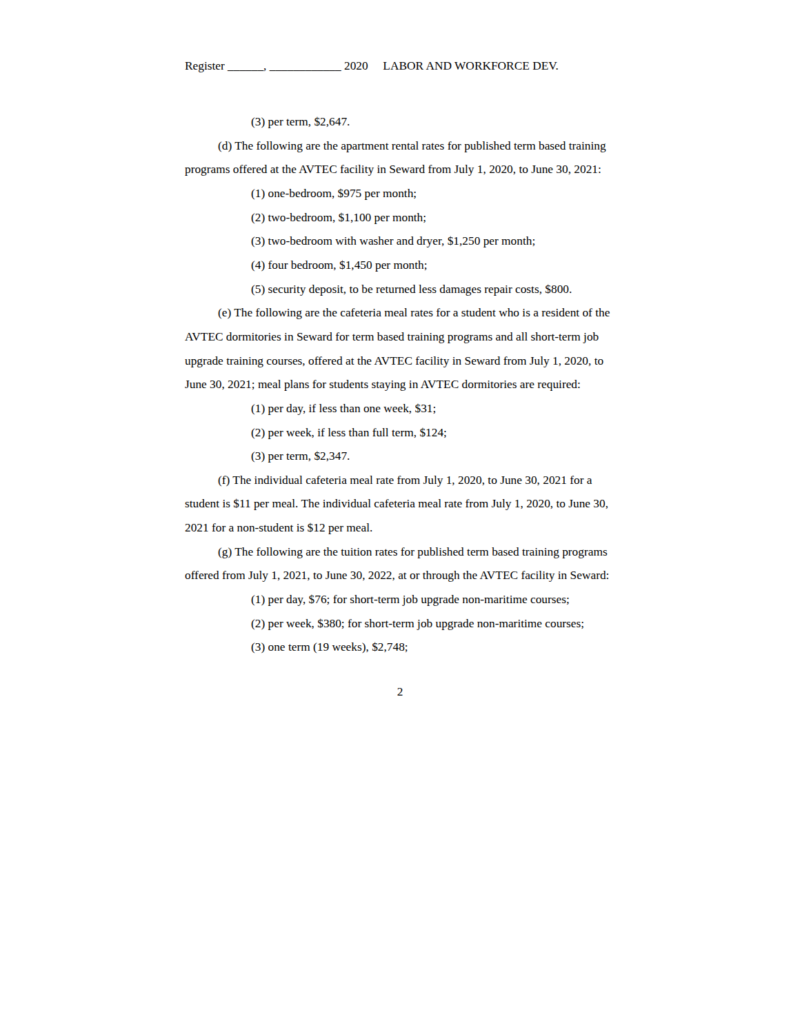Register ______, ____________ 2020 LABOR AND WORKFORCE DEV.
(3) per term, $2,647.
(d) The following are the apartment rental rates for published term based training programs offered at the AVTEC facility in Seward from July 1, 2020, to June 30, 2021:
(1) one-bedroom, $975 per month;
(2) two-bedroom, $1,100 per month;
(3) two-bedroom with washer and dryer, $1,250 per month;
(4) four bedroom, $1,450 per month;
(5) security deposit, to be returned less damages repair costs, $800.
(e) The following are the cafeteria meal rates for a student who is a resident of the AVTEC dormitories in Seward for term based training programs and all short-term job upgrade training courses, offered at the AVTEC facility in Seward from July 1, 2020, to June 30, 2021; meal plans for students staying in AVTEC dormitories are required:
(1) per day, if less than one week, $31;
(2) per week, if less than full term, $124;
(3) per term, $2,347.
(f) The individual cafeteria meal rate from July 1, 2020, to June 30, 2021 for a student is $11 per meal. The individual cafeteria meal rate from July 1, 2020, to June 30, 2021 for a non-student is $12 per meal.
(g) The following are the tuition rates for published term based training programs offered from July 1, 2021, to June 30, 2022, at or through the AVTEC facility in Seward:
(1) per day, $76; for short-term job upgrade non-maritime courses;
(2) per week, $380; for short-term job upgrade non-maritime courses;
(3) one term (19 weeks), $2,748;
2